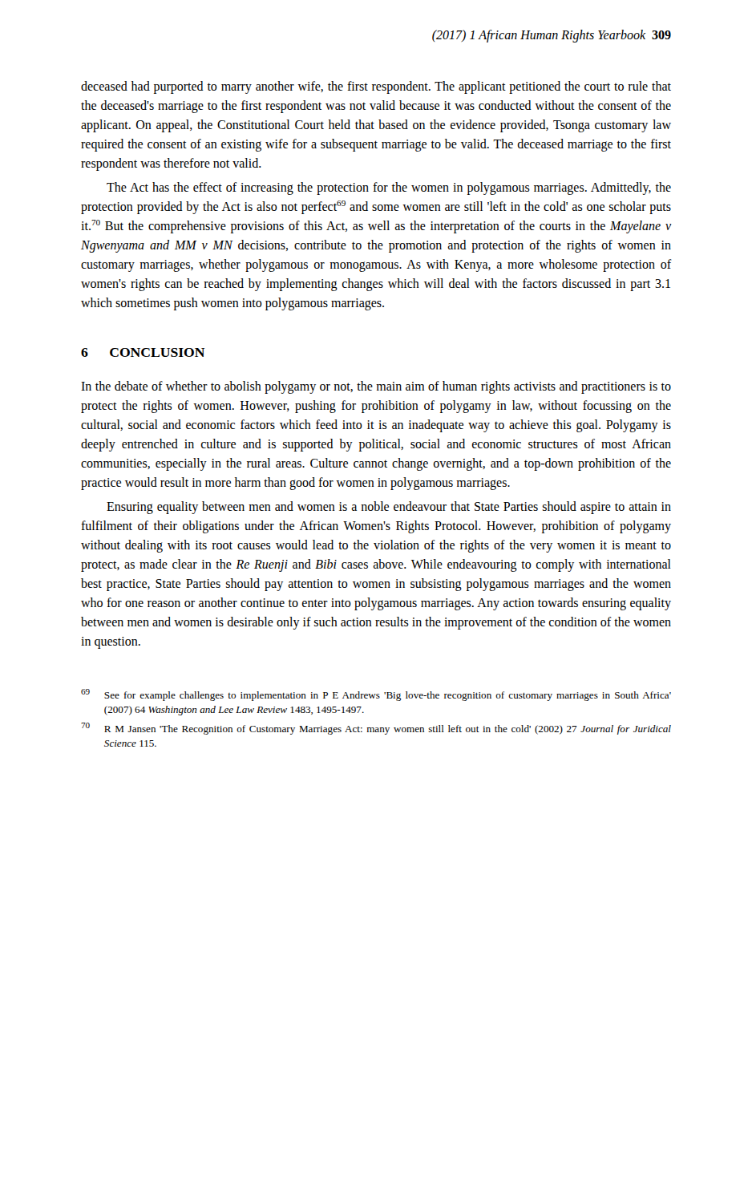(2017) 1 African Human Rights Yearbook309
deceased had purported to marry another wife, the first respondent. The applicant petitioned the court to rule that the deceased's marriage to the first respondent was not valid because it was conducted without the consent of the applicant. On appeal, the Constitutional Court held that based on the evidence provided, Tsonga customary law required the consent of an existing wife for a subsequent marriage to be valid. The deceased marriage to the first respondent was therefore not valid.
The Act has the effect of increasing the protection for the women in polygamous marriages. Admittedly, the protection provided by the Act is also not perfect69 and some women are still 'left in the cold' as one scholar puts it.70 But the comprehensive provisions of this Act, as well as the interpretation of the courts in the Mayelane v Ngwenyama and MM v MN decisions, contribute to the promotion and protection of the rights of women in customary marriages, whether polygamous or monogamous. As with Kenya, a more wholesome protection of women's rights can be reached by implementing changes which will deal with the factors discussed in part 3.1 which sometimes push women into polygamous marriages.
6 CONCLUSION
In the debate of whether to abolish polygamy or not, the main aim of human rights activists and practitioners is to protect the rights of women. However, pushing for prohibition of polygamy in law, without focussing on the cultural, social and economic factors which feed into it is an inadequate way to achieve this goal. Polygamy is deeply entrenched in culture and is supported by political, social and economic structures of most African communities, especially in the rural areas. Culture cannot change overnight, and a top-down prohibition of the practice would result in more harm than good for women in polygamous marriages.
Ensuring equality between men and women is a noble endeavour that State Parties should aspire to attain in fulfilment of their obligations under the African Women's Rights Protocol. However, prohibition of polygamy without dealing with its root causes would lead to the violation of the rights of the very women it is meant to protect, as made clear in the Re Ruenji and Bibi cases above. While endeavouring to comply with international best practice, State Parties should pay attention to women in subsisting polygamous marriages and the women who for one reason or another continue to enter into polygamous marriages. Any action towards ensuring equality between men and women is desirable only if such action results in the improvement of the condition of the women in question.
69 See for example challenges to implementation in P E Andrews 'Big love-the recognition of customary marriages in South Africa' (2007) 64 Washington and Lee Law Review 1483, 1495-1497.
70 R M Jansen 'The Recognition of Customary Marriages Act: many women still left out in the cold' (2002) 27 Journal for Juridical Science 115.